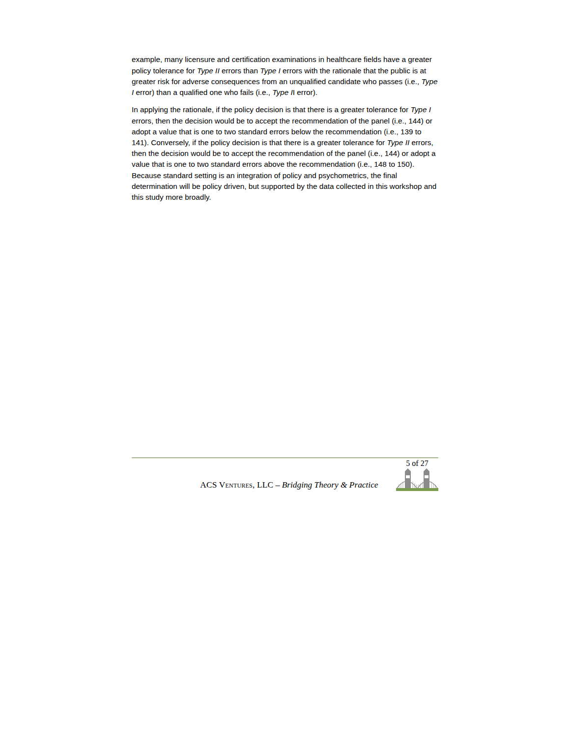example, many licensure and certification examinations in healthcare fields have a greater policy tolerance for Type II errors than Type I errors with the rationale that the public is at greater risk for adverse consequences from an unqualified candidate who passes (i.e., Type I error) than a qualified one who fails (i.e., Type II error).
In applying the rationale, if the policy decision is that there is a greater tolerance for Type I errors, then the decision would be to accept the recommendation of the panel (i.e., 144) or adopt a value that is one to two standard errors below the recommendation (i.e., 139 to 141). Conversely, if the policy decision is that there is a greater tolerance for Type II errors, then the decision would be to accept the recommendation of the panel (i.e., 144) or adopt a value that is one to two standard errors above the recommendation (i.e., 148 to 150). Because standard setting is an integration of policy and psychometrics, the final determination will be policy driven, but supported by the data collected in this workshop and this study more broadly.
ACS Ventures, LLC – Bridging Theory & Practice
5 of 27